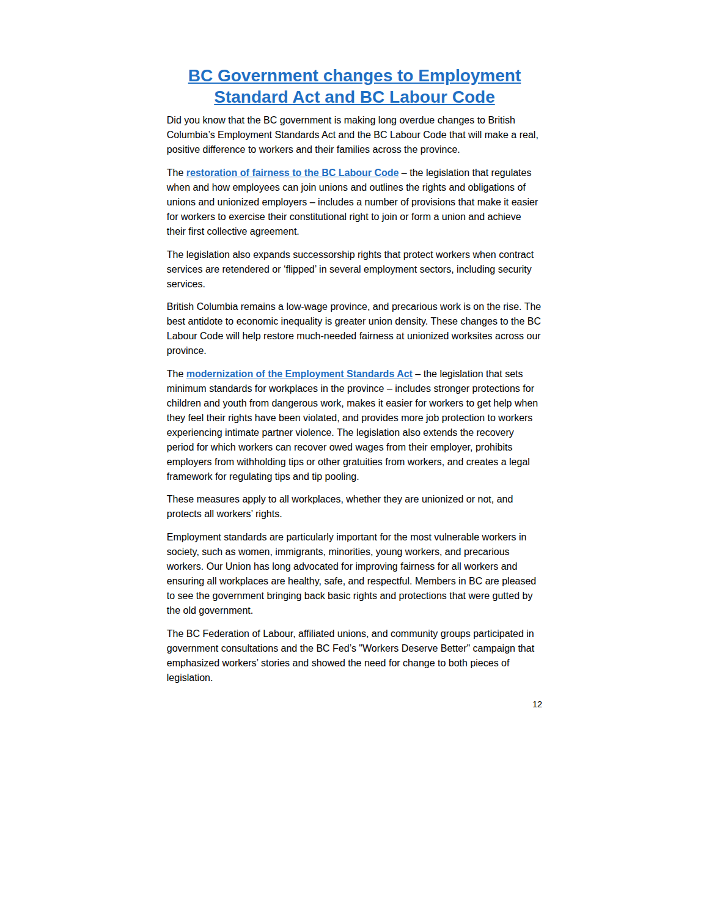BC Government changes to Employment Standard Act and BC Labour Code
Did you know that the BC government is making long overdue changes to British Columbia’s Employment Standards Act and the BC Labour Code that will make a real, positive difference to workers and their families across the province.
The restoration of fairness to the BC Labour Code – the legislation that regulates when and how employees can join unions and outlines the rights and obligations of unions and unionized employers – includes a number of provisions that make it easier for workers to exercise their constitutional right to join or form a union and achieve their first collective agreement.
The legislation also expands successorship rights that protect workers when contract services are retendered or ‘flipped’ in several employment sectors, including security services.
British Columbia remains a low-wage province, and precarious work is on the rise. The best antidote to economic inequality is greater union density. These changes to the BC Labour Code will help restore much-needed fairness at unionized worksites across our province.
The modernization of the Employment Standards Act – the legislation that sets minimum standards for workplaces in the province – includes stronger protections for children and youth from dangerous work, makes it easier for workers to get help when they feel their rights have been violated, and provides more job protection to workers experiencing intimate partner violence. The legislation also extends the recovery period for which workers can recover owed wages from their employer, prohibits employers from withholding tips or other gratuities from workers, and creates a legal framework for regulating tips and tip pooling.
These measures apply to all workplaces, whether they are unionized or not, and protects all workers’ rights.
Employment standards are particularly important for the most vulnerable workers in society, such as women, immigrants, minorities, young workers, and precarious workers. Our Union has long advocated for improving fairness for all workers and ensuring all workplaces are healthy, safe, and respectful. Members in BC are pleased to see the government bringing back basic rights and protections that were gutted by the old government.
The BC Federation of Labour, affiliated unions, and community groups participated in government consultations and the BC Fed’s "Workers Deserve Better" campaign that emphasized workers’ stories and showed the need for change to both pieces of legislation.
12